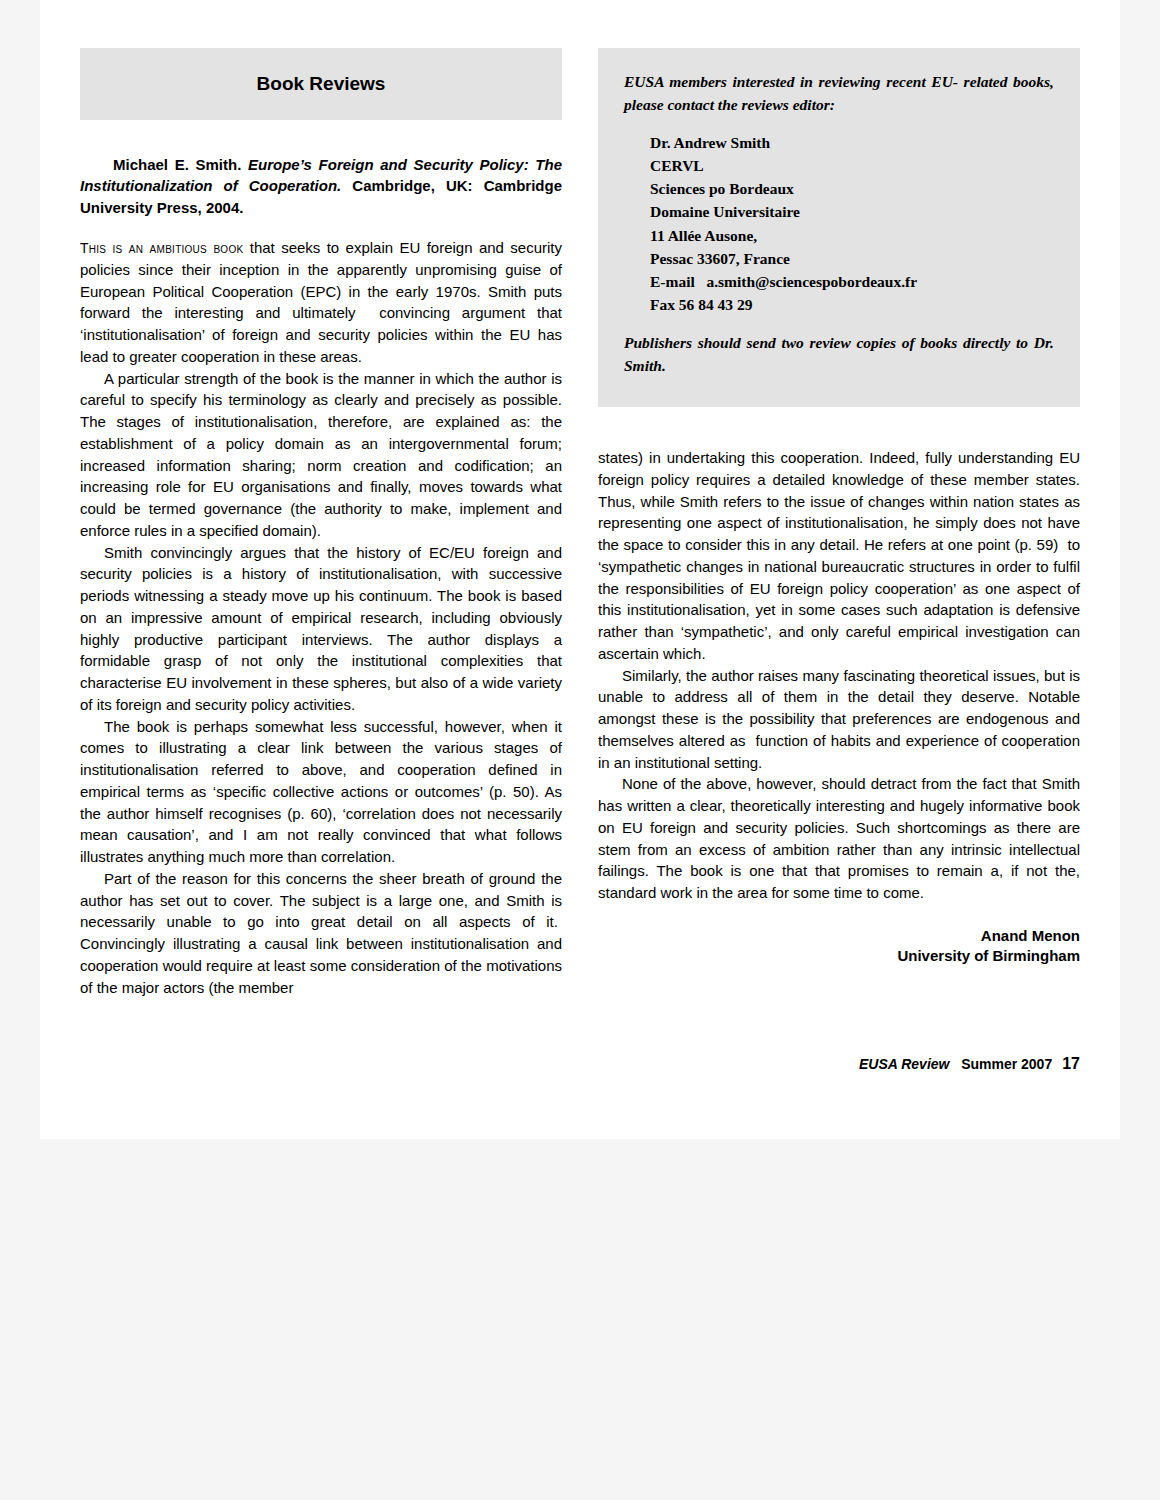Book Reviews
Michael E. Smith. Europe’s Foreign and Security Policy: The Institutionalization of Cooperation. Cambridge, UK: Cambridge University Press, 2004.
This is an ambitious book that seeks to explain EU foreign and security policies since their inception in the apparently unpromising guise of European Political Cooperation (EPC) in the early 1970s. Smith puts forward the interesting and ultimately convincing argument that ‘institutionalisation’ of foreign and security policies within the EU has lead to greater cooperation in these areas.
A particular strength of the book is the manner in which the author is careful to specify his terminology as clearly and precisely as possible. The stages of institutionalisation, therefore, are explained as: the establishment of a policy domain as an intergovernmental forum; increased information sharing; norm creation and codification; an increasing role for EU organisations and finally, moves towards what could be termed governance (the authority to make, implement and enforce rules in a specified domain).
Smith convincingly argues that the history of EC/EU foreign and security policies is a history of institutionalisation, with successive periods witnessing a steady move up his continuum. The book is based on an impressive amount of empirical research, including obviously highly productive participant interviews. The author displays a formidable grasp of not only the institutional complexities that characterise EU involvement in these spheres, but also of a wide variety of its foreign and security policy activities.
The book is perhaps somewhat less successful, however, when it comes to illustrating a clear link between the various stages of institutionalisation referred to above, and cooperation defined in empirical terms as ‘specific collective actions or outcomes’ (p. 50). As the author himself recognises (p. 60), ‘correlation does not necessarily mean causation’, and I am not really convinced that what follows illustrates anything much more than correlation.
Part of the reason for this concerns the sheer breath of ground the author has set out to cover. The subject is a large one, and Smith is necessarily unable to go into great detail on all aspects of it. Convincingly illustrating a causal link between institutionalisation and cooperation would require at least some consideration of the motivations of the major actors (the member
EUSA members interested in reviewing recent EU- related books, please contact the reviews editor:
Dr. Andrew Smith
CERVL
Sciences po Bordeaux
Domaine Universitaire
11 Allée Ausone,
Pessac 33607, France
E-mail a.smith@sciencespobordeaux.fr
Fax 56 84 43 29
Publishers should send two review copies of books directly to Dr. Smith.
states) in undertaking this cooperation. Indeed, fully understanding EU foreign policy requires a detailed knowledge of these member states. Thus, while Smith refers to the issue of changes within nation states as representing one aspect of institutionalisation, he simply does not have the space to consider this in any detail. He refers at one point (p. 59) to ‘sympathetic changes in national bureaucratic structures in order to fulfil the responsibilities of EU foreign policy cooperation’ as one aspect of this institutionalisation, yet in some cases such adaptation is defensive rather than ‘sympathetic’, and only careful empirical investigation can ascertain which.
Similarly, the author raises many fascinating theoretical issues, but is unable to address all of them in the detail they deserve. Notable amongst these is the possibility that preferences are endogenous and themselves altered as function of habits and experience of cooperation in an institutional setting.
None of the above, however, should detract from the fact that Smith has written a clear, theoretically interesting and hugely informative book on EU foreign and security policies. Such shortcomings as there are stem from an excess of ambition rather than any intrinsic intellectual failings. The book is one that that promises to remain a, if not the, standard work in the area for some time to come.
Anand Menon
University of Birmingham
EUSA Review Summer 200717